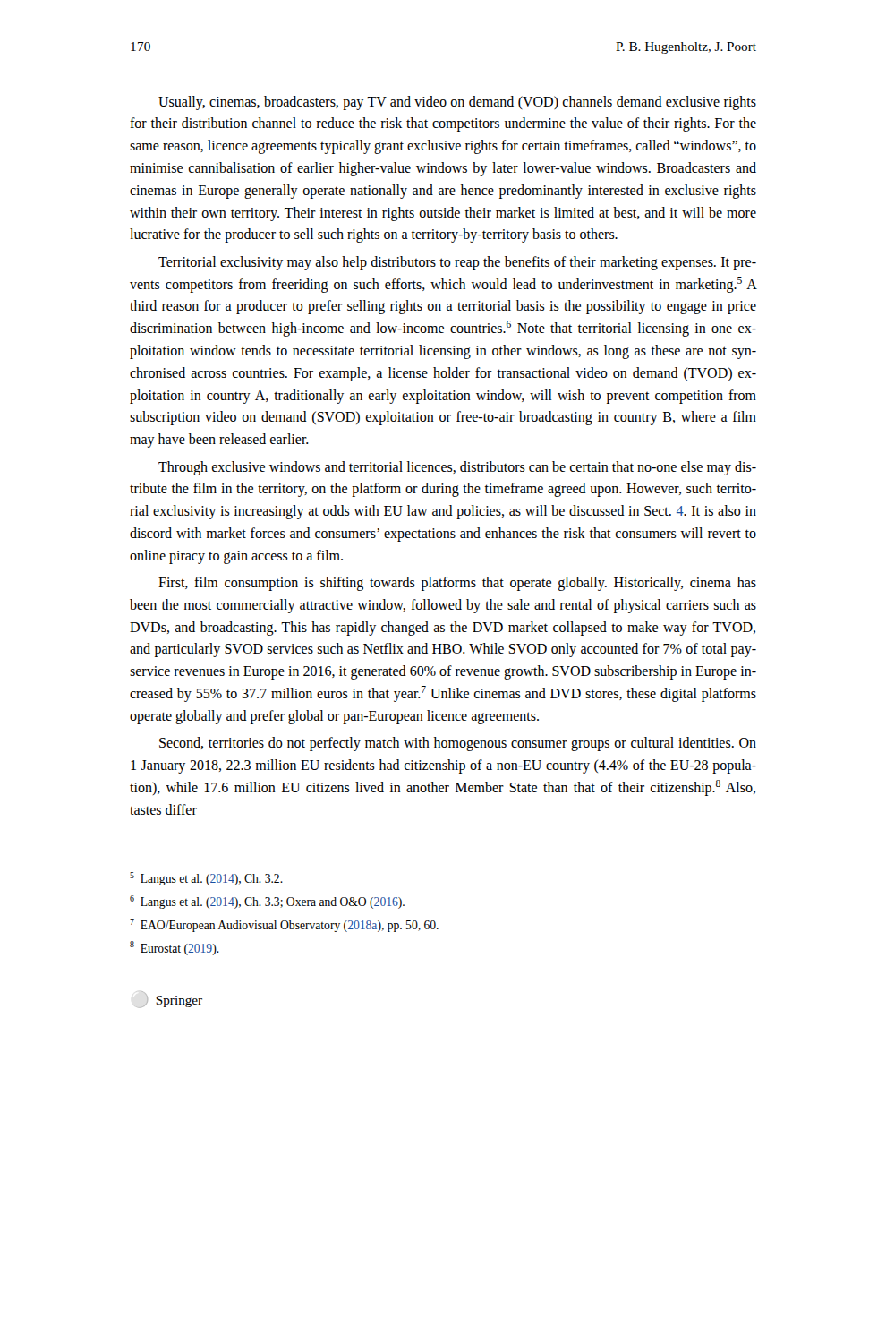170 P. B. Hugenholtz, J. Poort
Usually, cinemas, broadcasters, pay TV and video on demand (VOD) channels demand exclusive rights for their distribution channel to reduce the risk that competitors undermine the value of their rights. For the same reason, licence agreements typically grant exclusive rights for certain timeframes, called “windows”, to minimise cannibalisation of earlier higher-value windows by later lower-value windows. Broadcasters and cinemas in Europe generally operate nationally and are hence predominantly interested in exclusive rights within their own territory. Their interest in rights outside their market is limited at best, and it will be more lucrative for the producer to sell such rights on a territory-by-territory basis to others.
Territorial exclusivity may also help distributors to reap the benefits of their marketing expenses. It prevents competitors from freeriding on such efforts, which would lead to underinvestment in marketing.5 A third reason for a producer to prefer selling rights on a territorial basis is the possibility to engage in price discrimination between high-income and low-income countries.6 Note that territorial licensing in one exploitation window tends to necessitate territorial licensing in other windows, as long as these are not synchronised across countries. For example, a license holder for transactional video on demand (TVOD) exploitation in country A, traditionally an early exploitation window, will wish to prevent competition from subscription video on demand (SVOD) exploitation or free-to-air broadcasting in country B, where a film may have been released earlier.
Through exclusive windows and territorial licences, distributors can be certain that no-one else may distribute the film in the territory, on the platform or during the timeframe agreed upon. However, such territorial exclusivity is increasingly at odds with EU law and policies, as will be discussed in Sect. 4. It is also in discord with market forces and consumers’ expectations and enhances the risk that consumers will revert to online piracy to gain access to a film.
First, film consumption is shifting towards platforms that operate globally. Historically, cinema has been the most commercially attractive window, followed by the sale and rental of physical carriers such as DVDs, and broadcasting. This has rapidly changed as the DVD market collapsed to make way for TVOD, and particularly SVOD services such as Netflix and HBO. While SVOD only accounted for 7% of total pay-service revenues in Europe in 2016, it generated 60% of revenue growth. SVOD subscribership in Europe increased by 55% to 37.7 million euros in that year.7 Unlike cinemas and DVD stores, these digital platforms operate globally and prefer global or pan-European licence agreements.
Second, territories do not perfectly match with homogenous consumer groups or cultural identities. On 1 January 2018, 22.3 million EU residents had citizenship of a non-EU country (4.4% of the EU-28 population), while 17.6 million EU citizens lived in another Member State than that of their citizenship.8 Also, tastes differ
5 Langus et al. (2014), Ch. 3.2.
6 Langus et al. (2014), Ch. 3.3; Oxera and O&O (2016).
7 EAO/European Audiovisual Observatory (2018a), pp. 50, 60.
8 Eurostat (2019).
⚪ Springer